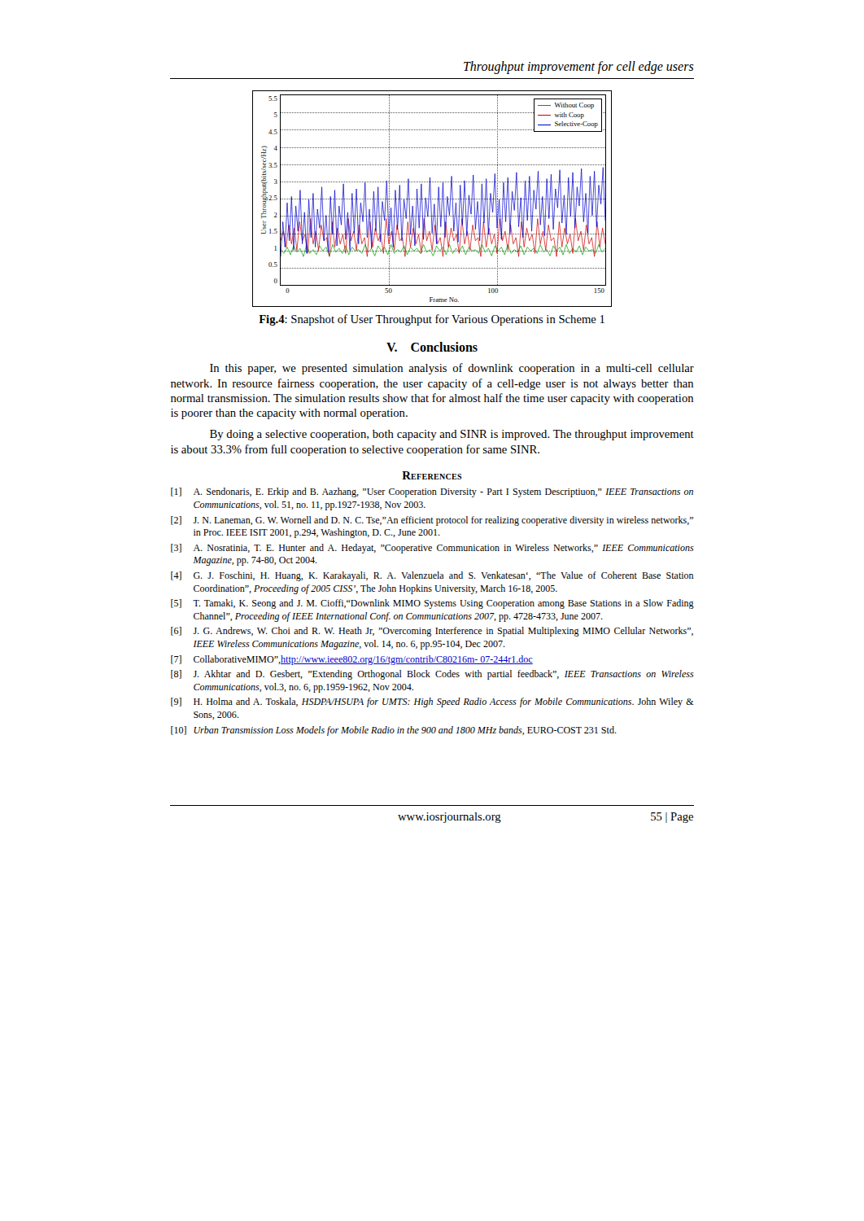Throughput improvement for cell edge users
User Throughput(bits/sec/Hz)
5.5 5 4.5 4 3.5 3 2.5 2 1.5 1 0.5 0
Without Coop
with Coop
Selective-Coop
0 50 100 150
Frame No.
Fig.4: Snapshot of User Throughput for Various Operations in Scheme 1
V. Conclusions
In this paper, we presented simulation analysis of downlink cooperation in a multi-cell cellular network. In resource fairness cooperation, the user capacity of a cell-edge user is not always better than normal transmission. The simulation results show that for almost half the time user capacity with cooperation is poorer than the capacity with normal operation.
By doing a selective cooperation, both capacity and SINR is improved. The throughput improvement is about 33.3% from full cooperation to selective cooperation for same SINR.
References
[1] A. Sendonaris, E. Erkip and B. Aazhang, ”User Cooperation Diversity - Part I System Descriptiuon,” IEEE Transactions on Communications, vol. 51, no. 11, pp.1927-1938, Nov 2003.
[2] J. N. Laneman, G. W. Wornell and D. N. C. Tse,”An efficient protocol for realizing cooperative diversity in wireless networks,” in Proc. IEEE ISIT 2001, p.294, Washington, D. C., June 2001.
[3] A. Nosratinia, T. E. Hunter and A. Hedayat, ”Cooperative Communication in Wireless Networks,” IEEE Communications Magazine, pp. 74-80, Oct 2004.
[4] G. J. Foschini, H. Huang, K. Karakayali, R. A. Valenzuela and S. Venkatesan‘, “The Value of Coherent Base Station Coordination”, Proceeding of 2005 CISS’, The John Hopkins University, March 16-18, 2005.
[5] T. Tamaki, K. Seong and J. M. Cioffi,“Downlink MIMO Systems Using Cooperation among Base Stations in a Slow Fading Channel”, Proceeding of IEEE International Conf. on Communications 2007, pp. 4728-4733, June 2007.
[6] J. G. Andrews, W. Choi and R. W. Heath Jr, ”Overcoming Interference in Spatial Multiplexing MIMO Cellular Networks”, IEEE Wireless Communications Magazine, vol. 14, no. 6, pp.95-104, Dec 2007.
[7] CollaborativeMIMO”,http://www.ieee802.org/16/tgm/contrib/C80216m- 07-244r1.doc
[8] J. Akhtar and D. Gesbert, ”Extending Orthogonal Block Codes with partial feedback”, IEEE Transactions on Wireless Communications, vol.3, no. 6, pp.1959-1962, Nov 2004.
[9] H. Holma and A. Toskala, HSDPA/HSUPA for UMTS: High Speed Radio Access for Mobile Communications. John Wiley & Sons, 2006.
[10] Urban Transmission Loss Models for Mobile Radio in the 900 and 1800 MHz bands, EURO-COST 231 Std.
www.iosrjournals.org
55 | Page